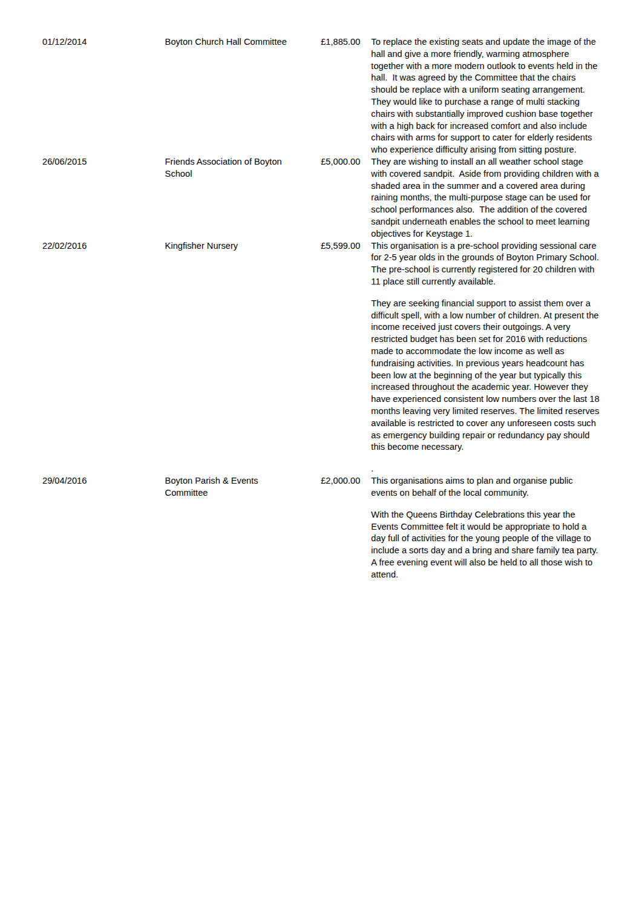| 01/12/2014 | Boyton Church Hall Committee | £1,885.00 | To replace the existing seats and update the image of the hall and give a more friendly, warming atmosphere together with a more modern outlook to events held in the hall. It was agreed by the Committee that the chairs should be replace with a uniform seating arrangement. They would like to purchase a range of multi stacking chairs with substantially improved cushion base together with a high back for increased comfort and also include chairs with arms for support to cater for elderly residents who experience difficulty arising from sitting posture. |
| 26/06/2015 | Friends Association of Boyton School | £5,000.00 | They are wishing to install an all weather school stage with covered sandpit. Aside from providing children with a shaded area in the summer and a covered area during raining months, the multi-purpose stage can be used for school performances also. The addition of the covered sandpit underneath enables the school to meet learning objectives for Keystage 1. |
| 22/02/2016 | Kingfisher Nursery | £5,599.00 | This organisation is a pre-school providing sessional care for 2-5 year olds in the grounds of Boyton Primary School. The pre-school is currently registered for 20 children with 11 place still currently available. They are seeking financial support to assist them over a difficult spell, with a low number of children. At present the income received just covers their outgoings. A very restricted budget has been set for 2016 with reductions made to accommodate the low income as well as fundraising activities. In previous years headcount has been low at the beginning of the year but typically this increased throughout the academic year. However they have experienced consistent low numbers over the last 18 months leaving very limited reserves. The limited reserves available is restricted to cover any unforeseen costs such as emergency building repair or redundancy pay should this become necessary. . |
| 29/04/2016 | Boyton Parish & Events Committee | £2,000.00 | This organisations aims to plan and organise public events on behalf of the local community. With the Queens Birthday Celebrations this year the Events Committee felt it would be appropriate to hold a day full of activities for the young people of the village to include a sorts day and a bring and share family tea party. A free evening event will also be held to all those wish to attend. |